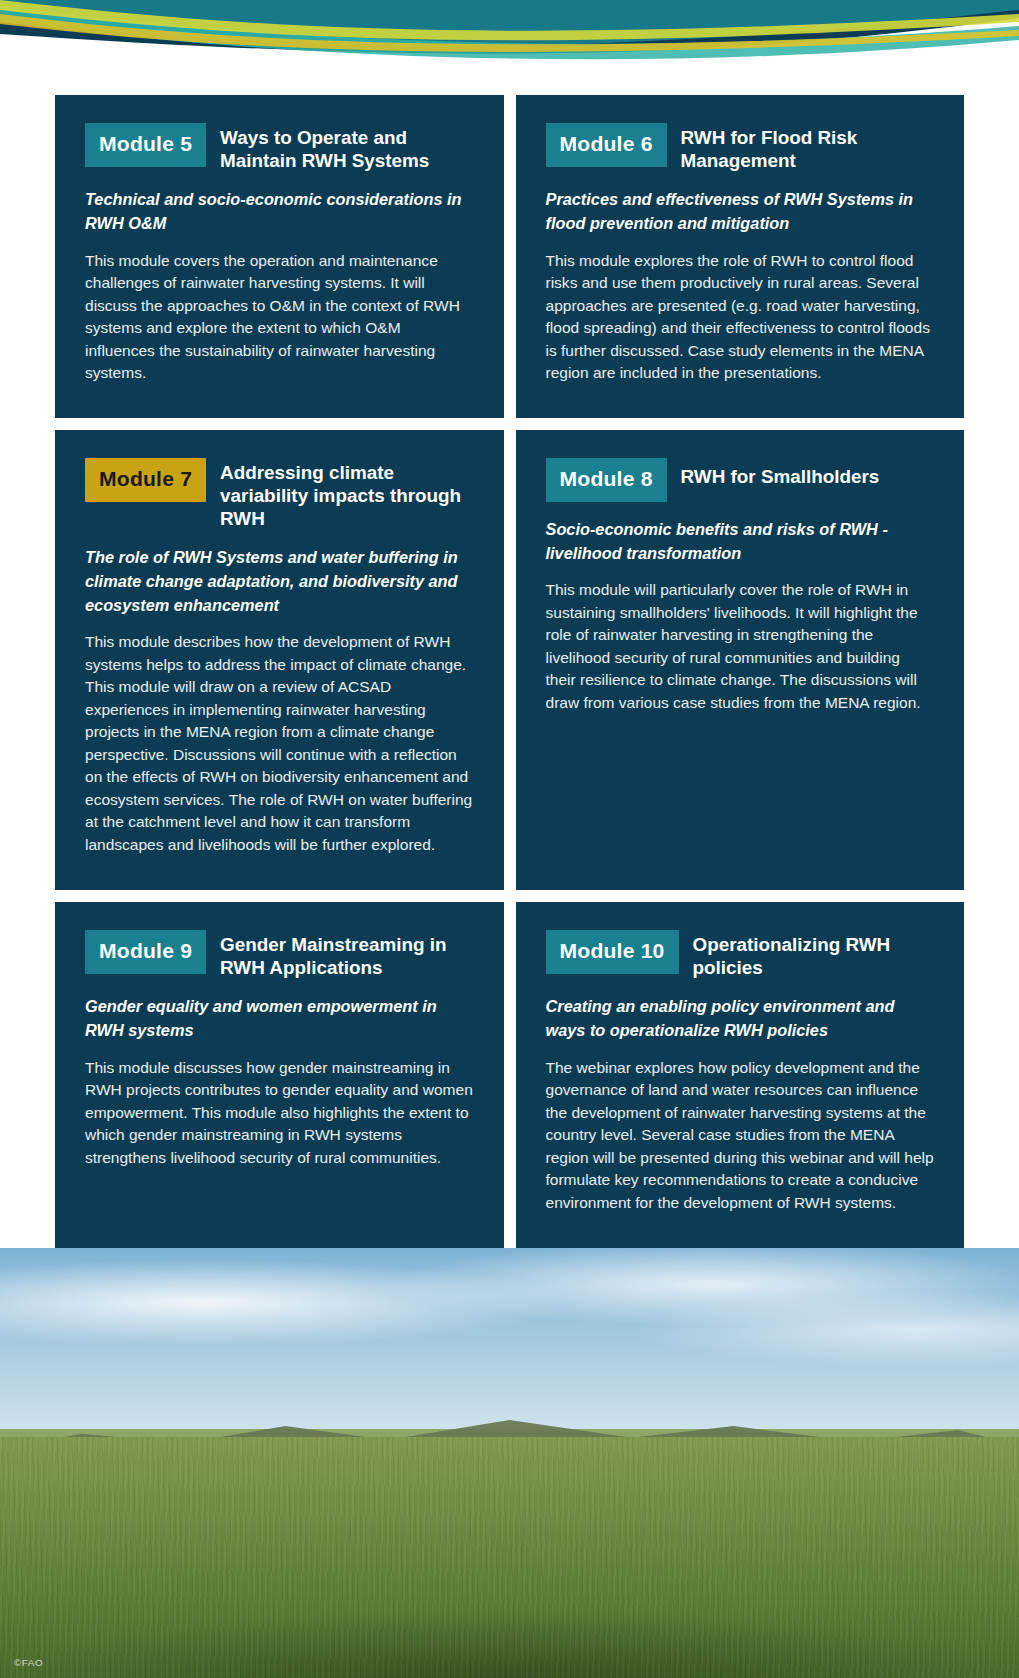Module 5
Ways to Operate and Maintain RWH Systems
Technical and socio-economic considerations in RWH O&M
This module covers the operation and maintenance challenges of rainwater harvesting systems. It will discuss the approaches to O&M in the context of RWH systems and explore the extent to which O&M influences the sustainability of rainwater harvesting systems.
Module 6
RWH for Flood Risk Management
Practices and effectiveness of RWH Systems in flood prevention and mitigation
This module explores the role of RWH to control flood risks and use them productively in rural areas. Several approaches are presented (e.g. road water harvesting, flood spreading) and their effectiveness to control floods is further discussed. Case study elements in the MENA region are included in the presentations.
Module 7
Addressing climate variability impacts through RWH
The role of RWH Systems and water buffering in climate change adaptation, and biodiversity and ecosystem enhancement
This module describes how the development of RWH systems helps to address the impact of climate change. This module will draw on a review of ACSAD experiences in implementing rainwater harvesting projects in the MENA region from a climate change perspective. Discussions will continue with a reflection on the effects of RWH on biodiversity enhancement and ecosystem services. The role of RWH on water buffering at the catchment level and how it can transform landscapes and livelihoods will be further explored.
Module 8
RWH for Smallholders
Socio-economic benefits and risks of RWH - livelihood transformation
This module will particularly cover the role of RWH in sustaining smallholders' livelihoods. It will highlight the role of rainwater harvesting in strengthening the livelihood security of rural communities and building their resilience to climate change. The discussions will draw from various case studies from the MENA region.
Module 9
Gender Mainstreaming in RWH Applications
Gender equality and women empowerment in RWH systems
This module discusses how gender mainstreaming in RWH projects contributes to gender equality and women empowerment. This module also highlights the extent to which gender mainstreaming in RWH systems strengthens livelihood security of rural communities.
Module 10
Operationalizing RWH policies
Creating an enabling policy environment and ways to operationalize RWH policies
The webinar explores how policy development and the governance of land and water resources can influence the development of rainwater harvesting systems at the country level. Several case studies from the MENA region will be presented during this webinar and will help formulate key recommendations to create a conducive environment for the development of RWH systems.
©FAO